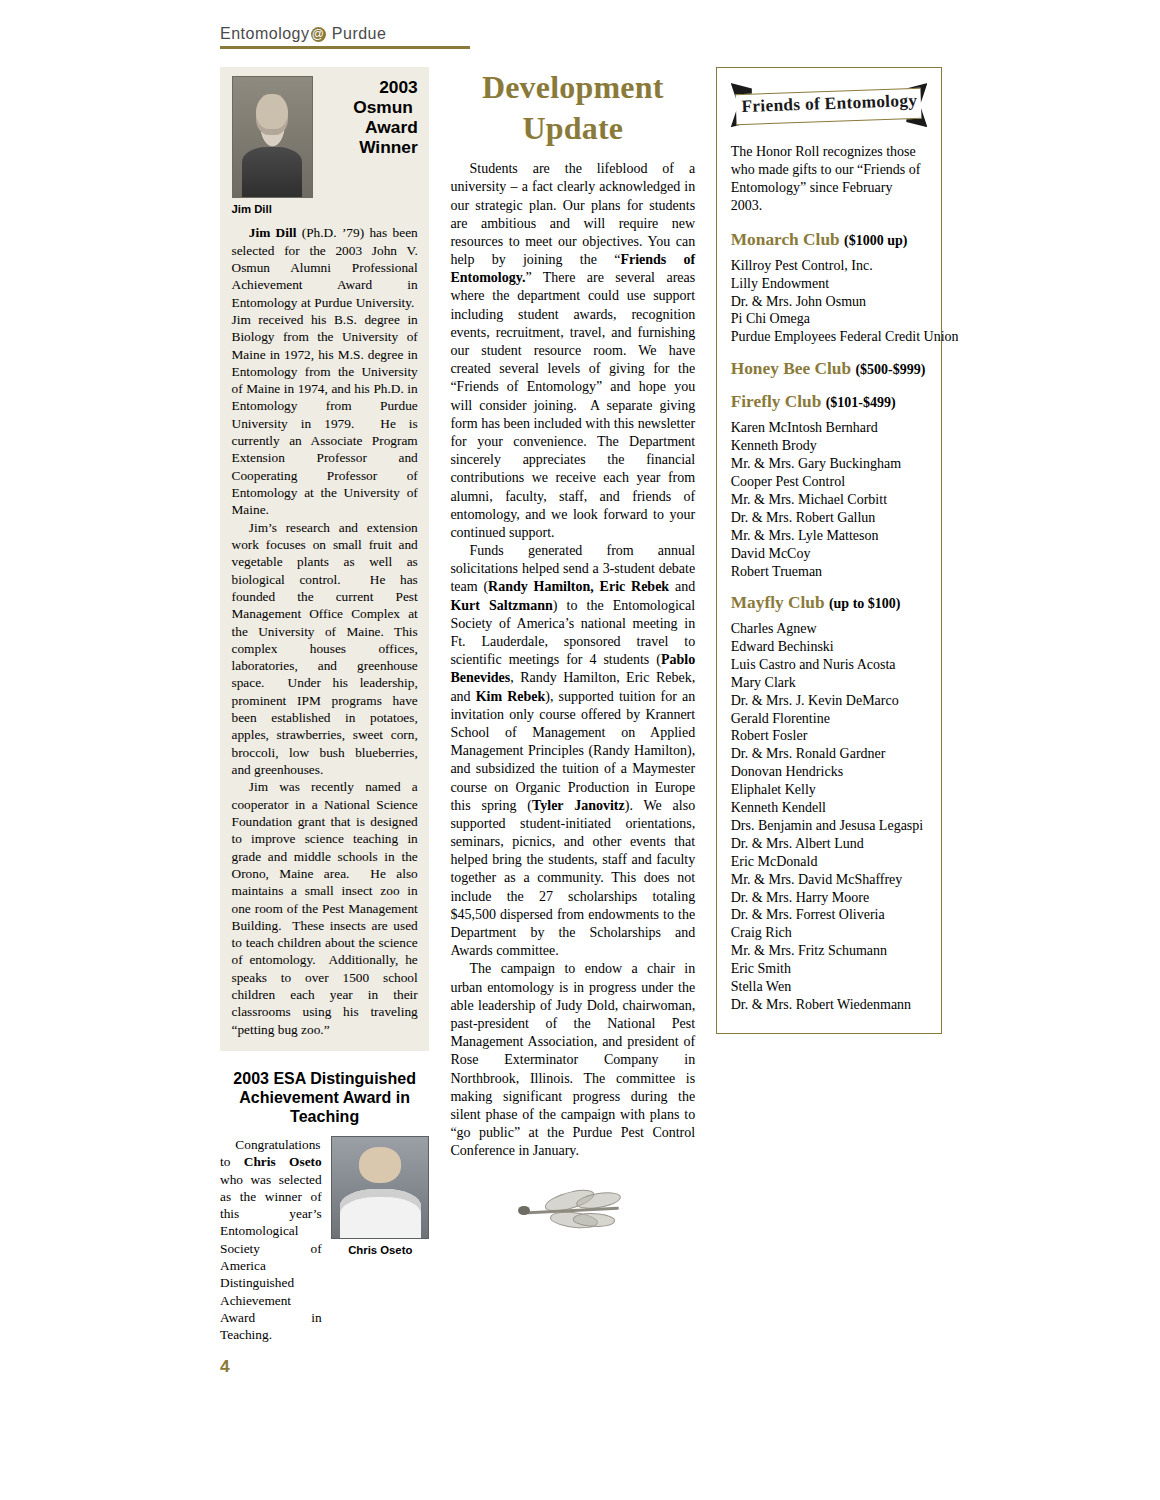Entomology@ Purdue
2003
Osmun Award
Winner
Jim Dill
Jim Dill (Ph.D. ’79) has been selected for the 2003 John V. Osmun Alumni Professional Achievement Award in Entomology at Purdue University. Jim received his B.S. degree in Biology from the University of Maine in 1972, his M.S. degree in Entomology from the University of Maine in 1974, and his Ph.D. in Entomology from Purdue University in 1979. He is currently an Associate Program Extension Professor and Cooperating Professor of Entomology at the University of Maine.
Jim’s research and extension work focuses on small fruit and vegetable plants as well as biological control. He has founded the current Pest Management Office Complex at the University of Maine. This complex houses offices, laboratories, and greenhouse space. Under his leadership, prominent IPM programs have been established in potatoes, apples, strawberries, sweet corn, broccoli, low bush blueberries, and greenhouses.
Jim was recently named a cooperator in a National Science Foundation grant that is designed to improve science teaching in grade and middle schools in the Orono, Maine area. He also maintains a small insect zoo in one room of the Pest Management Building. These insects are used to teach children about the science of entomology. Additionally, he speaks to over 1500 school children each year in their classrooms using his traveling “petting bug zoo.”
2003 ESA Distinguished Achievement Award in Teaching
Congratulations to Chris Oseto who was selected as the winner of this year’s Entomological Society of America Distinguished Achievement Award in Teaching.
Chris Oseto
Development Update
Students are the lifeblood of a university – a fact clearly acknowledged in our strategic plan. Our plans for students are ambitious and will require new resources to meet our objectives. You can help by joining the “Friends of Entomology.” There are several areas where the department could use support including student awards, recognition events, recruitment, travel, and furnishing our student resource room. We have created several levels of giving for the “Friends of Entomology” and hope you will consider joining. A separate giving form has been included with this newsletter for your convenience. The Department sincerely appreciates the financial contributions we receive each year from alumni, faculty, staff, and friends of entomology, and we look forward to your continued support.
Funds generated from annual solicitations helped send a 3-student debate team (Randy Hamilton, Eric Rebek and Kurt Saltzmann) to the Entomological Society of America’s national meeting in Ft. Lauderdale, sponsored travel to scientific meetings for 4 students (Pablo Benevides, Randy Hamilton, Eric Rebek, and Kim Rebek), supported tuition for an invitation only course offered by Krannert School of Management on Applied Management Principles (Randy Hamilton), and subsidized the tuition of a Maymester course on Organic Production in Europe this spring (Tyler Janovitz). We also supported student-initiated orientations, seminars, picnics, and other events that helped bring the students, staff and faculty together as a community. This does not include the 27 scholarships totaling $45,500 dispersed from endowments to the Department by the Scholarships and Awards committee.
The campaign to endow a chair in urban entomology is in progress under the able leadership of Judy Dold, chairwoman, past-president of the National Pest Management Association, and president of Rose Exterminator Company in Northbrook, Illinois. The committee is making significant progress during the silent phase of the campaign with plans to “go public” at the Purdue Pest Control Conference in January.
Friends of Entomology
The Honor Roll recognizes those who made gifts to our “Friends of Entomology” since February 2003.
Monarch Club ($1000 up)
Killroy Pest Control, Inc.
Lilly Endowment
Dr. & Mrs. John Osmun
Pi Chi Omega
Purdue Employees Federal Credit Union
Honey Bee Club ($500-$999)
Firefly Club ($101-$499)
Karen McIntosh Bernhard
Kenneth Brody
Mr. & Mrs. Gary Buckingham
Cooper Pest Control
Mr. & Mrs. Michael Corbitt
Dr. & Mrs. Robert Gallun
Mr. & Mrs. Lyle Matteson
David McCoy
Robert Trueman
Mayfly Club (up to $100)
Charles Agnew
Edward Bechinski
Luis Castro and Nuris Acosta
Mary Clark
Dr. & Mrs. J. Kevin DeMarco
Gerald Florentine
Robert Fosler
Dr. & Mrs. Ronald Gardner
Donovan Hendricks
Eliphalet Kelly
Kenneth Kendell
Drs. Benjamin and Jesusa Legaspi
Dr. & Mrs. Albert Lund
Eric McDonald
Mr. & Mrs. David McShaffrey
Dr. & Mrs. Harry Moore
Dr. & Mrs. Forrest Oliveria
Craig Rich
Mr. & Mrs. Fritz Schumann
Eric Smith
Stella Wen
Dr. & Mrs. Robert Wiedenmann
4